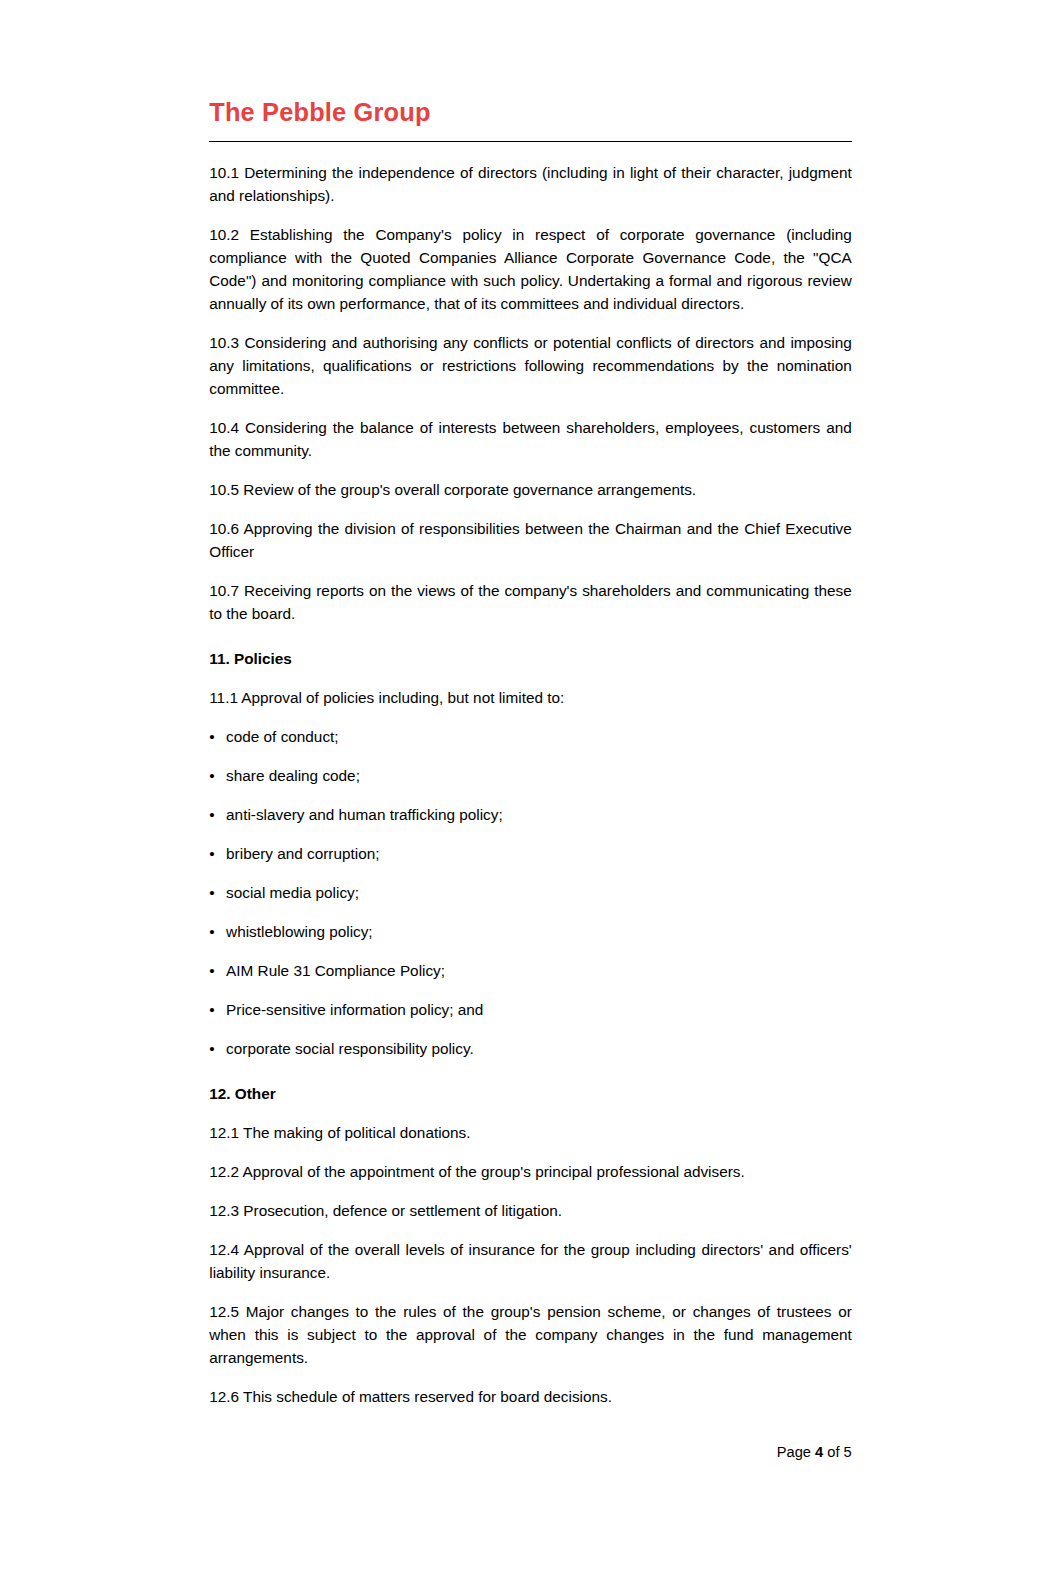The Pebble Group
10.1 Determining the independence of directors (including in light of their character, judgment and relationships).
10.2 Establishing the Company's policy in respect of corporate governance (including compliance with the Quoted Companies Alliance Corporate Governance Code, the "QCA Code") and monitoring compliance with such policy. Undertaking a formal and rigorous review annually of its own performance, that of its committees and individual directors.
10.3 Considering and authorising any conflicts or potential conflicts of directors and imposing any limitations, qualifications or restrictions following recommendations by the nomination committee.
10.4 Considering the balance of interests between shareholders, employees, customers and the community.
10.5 Review of the group's overall corporate governance arrangements.
10.6 Approving the division of responsibilities between the Chairman and the Chief Executive Officer
10.7 Receiving reports on the views of the company's shareholders and communicating these to the board.
11. Policies
11.1 Approval of policies including, but not limited to:
code of conduct;
share dealing code;
anti-slavery and human trafficking policy;
bribery and corruption;
social media policy;
whistleblowing policy;
AIM Rule 31 Compliance Policy;
Price-sensitive information policy; and
corporate social responsibility policy.
12. Other
12.1 The making of political donations.
12.2 Approval of the appointment of the group's principal professional advisers.
12.3 Prosecution, defence or settlement of litigation.
12.4 Approval of the overall levels of insurance for the group including directors' and officers' liability insurance.
12.5 Major changes to the rules of the group's pension scheme, or changes of trustees or when this is subject to the approval of the company changes in the fund management arrangements.
12.6 This schedule of matters reserved for board decisions.
Page 4 of 5